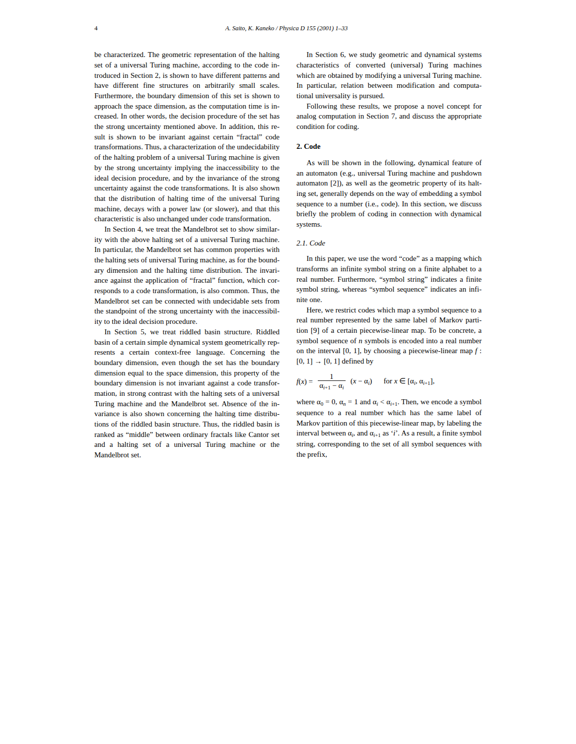4 A. Saito, K. Kaneko / Physica D 155 (2001) 1–33
be characterized. The geometric representation of the halting set of a universal Turing machine, according to the code introduced in Section 2, is shown to have different patterns and have different fine structures on arbitrarily small scales. Furthermore, the boundary dimension of this set is shown to approach the space dimension, as the computation time is increased. In other words, the decision procedure of the set has the strong uncertainty mentioned above. In addition, this result is shown to be invariant against certain “fractal” code transformations. Thus, a characterization of the undecidability of the halting problem of a universal Turing machine is given by the strong uncertainty implying the inaccessibility to the ideal decision procedure, and by the invariance of the strong uncertainty against the code transformations. It is also shown that the distribution of halting time of the universal Turing machine, decays with a power law (or slower), and that this characteristic is also unchanged under code transformation.
In Section 4, we treat the Mandelbrot set to show similarity with the above halting set of a universal Turing machine. In particular, the Mandelbrot set has common properties with the halting sets of universal Turing machine, as for the boundary dimension and the halting time distribution. The invariance against the application of “fractal” function, which corresponds to a code transformation, is also common. Thus, the Mandelbrot set can be connected with undecidable sets from the standpoint of the strong uncertainty with the inaccessibility to the ideal decision procedure.
In Section 5, we treat riddled basin structure. Riddled basin of a certain simple dynamical system geometrically represents a certain context-free language. Concerning the boundary dimension, even though the set has the boundary dimension equal to the space dimension, this property of the boundary dimension is not invariant against a code transformation, in strong contrast with the halting sets of a universal Turing machine and the Mandelbrot set. Absence of the invariance is also shown concerning the halting time distributions of the riddled basin structure. Thus, the riddled basin is ranked as “middle” between ordinary fractals like Cantor set and a halting set of a universal Turing machine or the Mandelbrot set.
In Section 6, we study geometric and dynamical systems characteristics of converted (universal) Turing machines which are obtained by modifying a universal Turing machine. In particular, relation between modification and computational universality is pursued.
Following these results, we propose a novel concept for analog computation in Section 7, and discuss the appropriate condition for coding.
2. Code
As will be shown in the following, dynamical feature of an automaton (e.g., universal Turing machine and pushdown automaton [2]), as well as the geometric property of its halting set, generally depends on the way of embedding a symbol sequence to a number (i.e., code). In this section, we discuss briefly the problem of coding in connection with dynamical systems.
2.1. Code
In this paper, we use the word “code” as a mapping which transforms an infinite symbol string on a finite alphabet to a real number. Furthermore, “symbol string” indicates a finite symbol string, whereas “symbol sequence” indicates an infinite one.
Here, we restrict codes which map a symbol sequence to a real number represented by the same label of Markov partition [9] of a certain piecewise-linear map. To be concrete, a symbol sequence of n symbols is encoded into a real number on the interval [0, 1], by choosing a piecewise-linear map f : [0, 1] → [0, 1] defined by
f(x) = 1 αi+1 − αi (x − αi) for x ∈ [αi, αi+1],
where α0 = 0, αn = 1 and αi < αi+1. Then, we encode a symbol sequence to a real number which has the same label of Markov partition of this piecewise-linear map, by labeling the interval between αi, and αi+1 as ‘i’. As a result, a finite symbol string, corresponding to the set of all symbol sequences with the prefix,